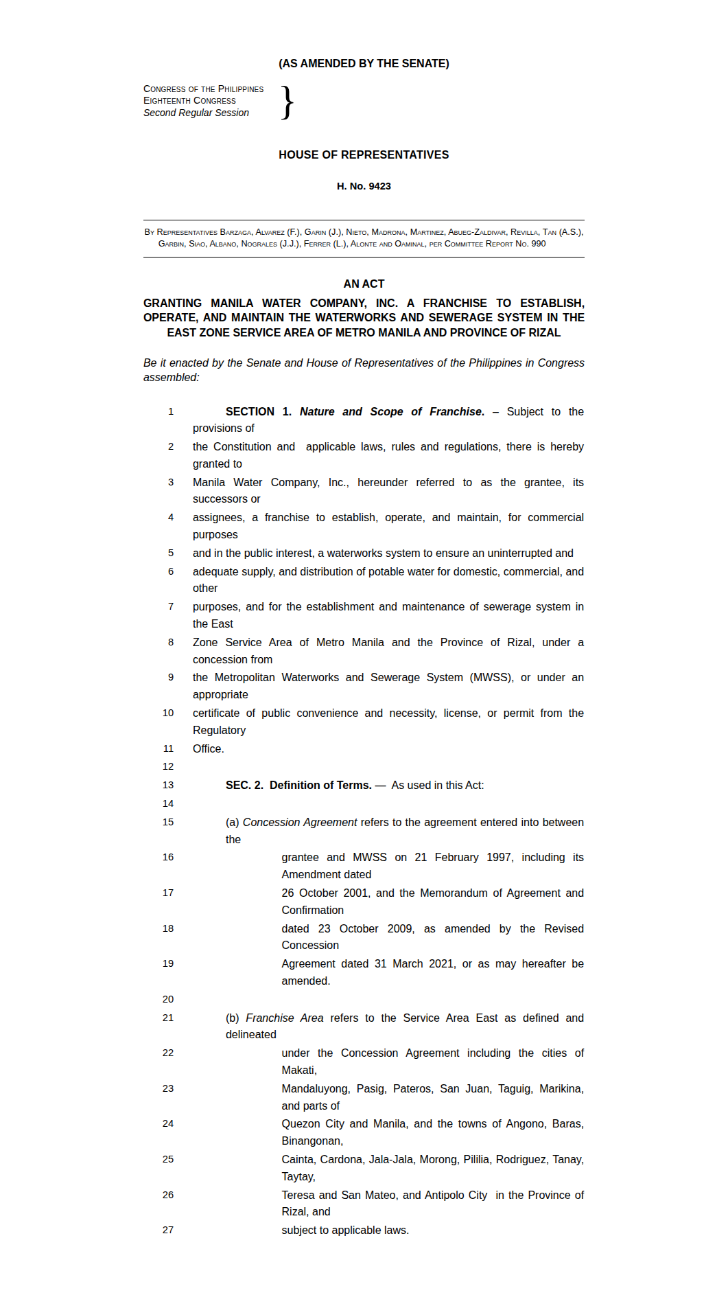(AS AMENDED BY THE SENATE)
Congress of the Philippines
Eighteenth Congress
Second Regular Session
}
HOUSE OF REPRESENTATIVES
H. No. 9423
By Representatives Barzaga, Alvarez (F.), Garin (J.), Nieto, Madrona, Martinez, Abueg-Zaldivar, Revilla, Tan (A.S.), Garbin, Siao, Albano, Nograles (J.J.), Ferrer (L.), Alonte and Oaminal, per Committee Report No. 990
AN ACT
GRANTING MANILA WATER COMPANY, INC. A FRANCHISE TO ESTABLISH, OPERATE, AND MAINTAIN THE WATERWORKS AND SEWERAGE SYSTEM IN THE EAST ZONE SERVICE AREA OF METRO MANILA AND PROVINCE OF RIZAL
Be it enacted by the Senate and House of Representatives of the Philippines in Congress assembled:
| 1 | SECTION 1. Nature and Scope of Franchise . – Subject to the provisions of |
| 2 | the Constitution and applicable laws, rules and regulations, there is hereby granted to |
| 3 | Manila Water Company, Inc., hereunder referred to as the grantee, its successors or |
| 4 | assignees, a franchise to establish, operate, and maintain, for commercial purposes |
| 5 | and in the public interest, a waterworks system to ensure an uninterrupted and |
| 6 | adequate supply, and distribution of potable water for domestic, commercial, and other |
| 7 | purposes, and for the establishment and maintenance of sewerage system in the East |
| 8 | Zone Service Area of Metro Manila and the Province of Rizal, under a concession from |
| 9 | the Metropolitan Waterworks and Sewerage System (MWSS), or under an appropriate |
| 10 | certificate of public convenience and necessity, license, or permit from the Regulatory |
| 11 | Office. |
| 12 | |
| 13 | SEC. 2. Definition of Terms. — As used in this Act: |
| 14 | |
| 15 | (a) Concession Agreement refers to the agreement entered into between the |
| 16 | grantee and MWSS on 21 February 1997, including its Amendment dated |
| 17 | 26 October 2001, and the Memorandum of Agreement and Confirmation |
| 18 | dated 23 October 2009, as amended by the Revised Concession |
| 19 | Agreement dated 31 March 2021, or as may hereafter be amended. |
| 20 | |
| 21 | (b) Franchise Area refers to the Service Area East as defined and delineated |
| 22 | under the Concession Agreement including the cities of Makati, |
| 23 | Mandaluyong, Pasig, Pateros, San Juan, Taguig, Marikina, and parts of |
| 24 | Quezon City and Manila, and the towns of Angono, Baras, Binangonan, |
| 25 | Cainta, Cardona, Jala-Jala, Morong, Pililia, Rodriguez, Tanay, Taytay, |
| 26 | Teresa and San Mateo, and Antipolo City in the Province of Rizal, and |
| 27 | subject to applicable laws. |